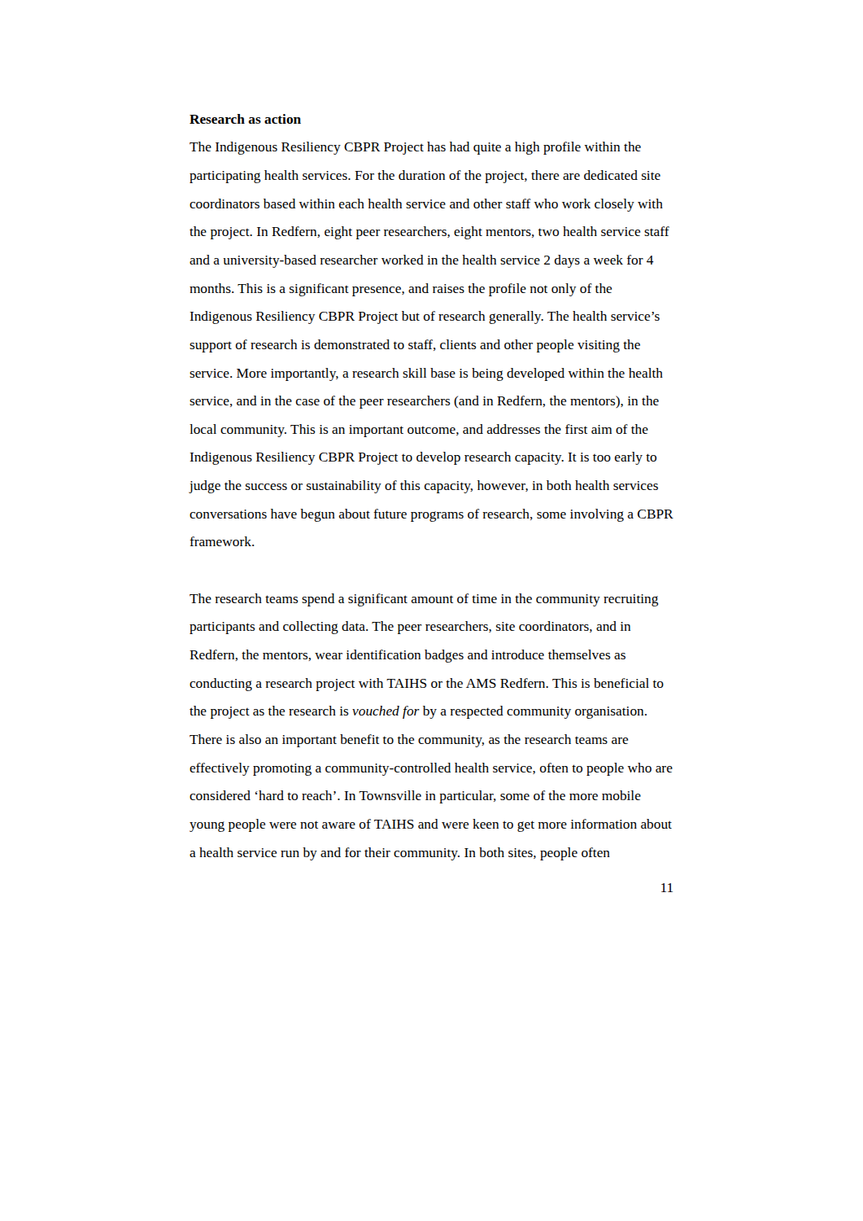Research as action
The Indigenous Resiliency CBPR Project has had quite a high profile within the participating health services. For the duration of the project, there are dedicated site coordinators based within each health service and other staff who work closely with the project. In Redfern, eight peer researchers, eight mentors, two health service staff and a university-based researcher worked in the health service 2 days a week for 4 months. This is a significant presence, and raises the profile not only of the Indigenous Resiliency CBPR Project but of research generally. The health service’s support of research is demonstrated to staff, clients and other people visiting the service. More importantly, a research skill base is being developed within the health service, and in the case of the peer researchers (and in Redfern, the mentors), in the local community. This is an important outcome, and addresses the first aim of the Indigenous Resiliency CBPR Project to develop research capacity. It is too early to judge the success or sustainability of this capacity, however, in both health services conversations have begun about future programs of research, some involving a CBPR framework.
The research teams spend a significant amount of time in the community recruiting participants and collecting data. The peer researchers, site coordinators, and in Redfern, the mentors, wear identification badges and introduce themselves as conducting a research project with TAIHS or the AMS Redfern. This is beneficial to the project as the research is vouched for by a respected community organisation. There is also an important benefit to the community, as the research teams are effectively promoting a community-controlled health service, often to people who are considered ‘hard to reach’. In Townsville in particular, some of the more mobile young people were not aware of TAIHS and were keen to get more information about a health service run by and for their community. In both sites, people often
11